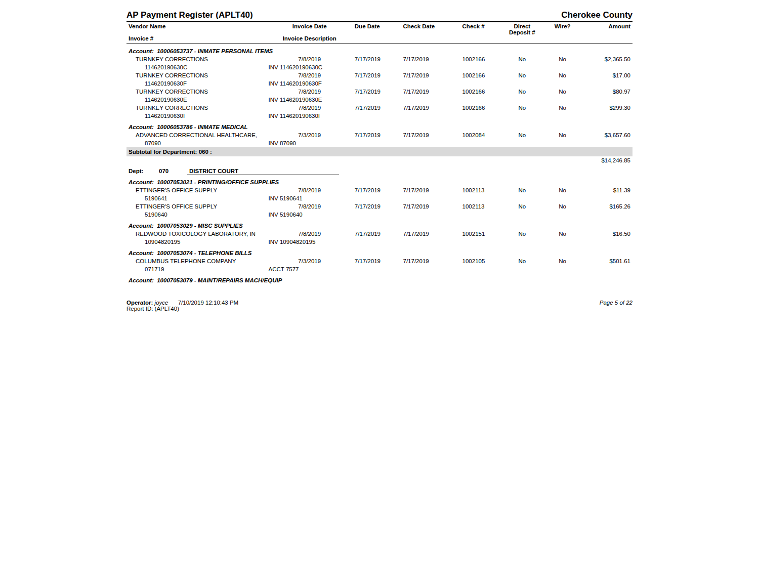AP Payment Register (APLT40)
Cherokee County
| Vendor Name | Invoice Date | Due Date | Check Date | Check # | Direct Deposit # | Wire? | Amount |
| --- | --- | --- | --- | --- | --- | --- | --- |
| Invoice # | Invoice Description | | | | | | |
| Account: 10006053737 - INMATE PERSONAL ITEMS |
| TURNKEY CORRECTIONS | 7/8/2019 | 7/17/2019 | 7/17/2019 | 1002166 | No | No | $2,365.50 |
| 114620190630C | INV 114620190630C | |
| TURNKEY CORRECTIONS | 7/8/2019 | 7/17/2019 | 7/17/2019 | 1002166 | No | No | $17.00 |
| 114620190630F | INV 114620190630F | |
| TURNKEY CORRECTIONS | 7/8/2019 | 7/17/2019 | 7/17/2019 | 1002166 | No | No | $80.97 |
| 114620190630E | INV 114620190630E | |
| TURNKEY CORRECTIONS | 7/8/2019 | 7/17/2019 | 7/17/2019 | 1002166 | No | No | $299.30 |
| 114620190630I | INV 114620190630I | |
| Account: 10006053786 - INMATE MEDICAL |
| ADVANCED CORRECTIONAL HEALTHCARE, | 7/3/2019 | 7/17/2019 | 7/17/2019 | 1002084 | No | No | $3,657.60 |
| 87090 | INV 87090 | |
| Subtotal for Department: 060 : |
| $14,246.85 |
| Dept: | 070 | DISTRICT COURT | |
| Account: 10007053021 - PRINTING/OFFICE SUPPLIES |
| ETTINGER'S OFFICE SUPPLY | 7/8/2019 | 7/17/2019 | 7/17/2019 | 1002113 | No | No | $11.39 |
| 5190641 | INV 5190641 | |
| ETTINGER'S OFFICE SUPPLY | 7/8/2019 | 7/17/2019 | 7/17/2019 | 1002113 | No | No | $165.26 |
| 5190640 | INV 5190640 | |
| Account: 10007053029 - MISC SUPPLIES |
| REDWOOD TOXICOLOGY LABORATORY, IN | 7/8/2019 | 7/17/2019 | 7/17/2019 | 1002151 | No | No | $16.50 |
| 10904820195 | INV 10904820195 | |
| Account: 10007053074 - TELEPHONE BILLS |
| COLUMBUS TELEPHONE COMPANY | 7/3/2019 | 7/17/2019 | 7/17/2019 | 1002105 | No | No | $501.61 |
| 071719 | ACCT 7577 | |
| Account: 10007053079 - MAINT/REPAIRS MACH/EQUIP |
Operator: joyce 7/10/2019 12:10:43 PM
Report ID: (APLT40)
Page 5 of 22